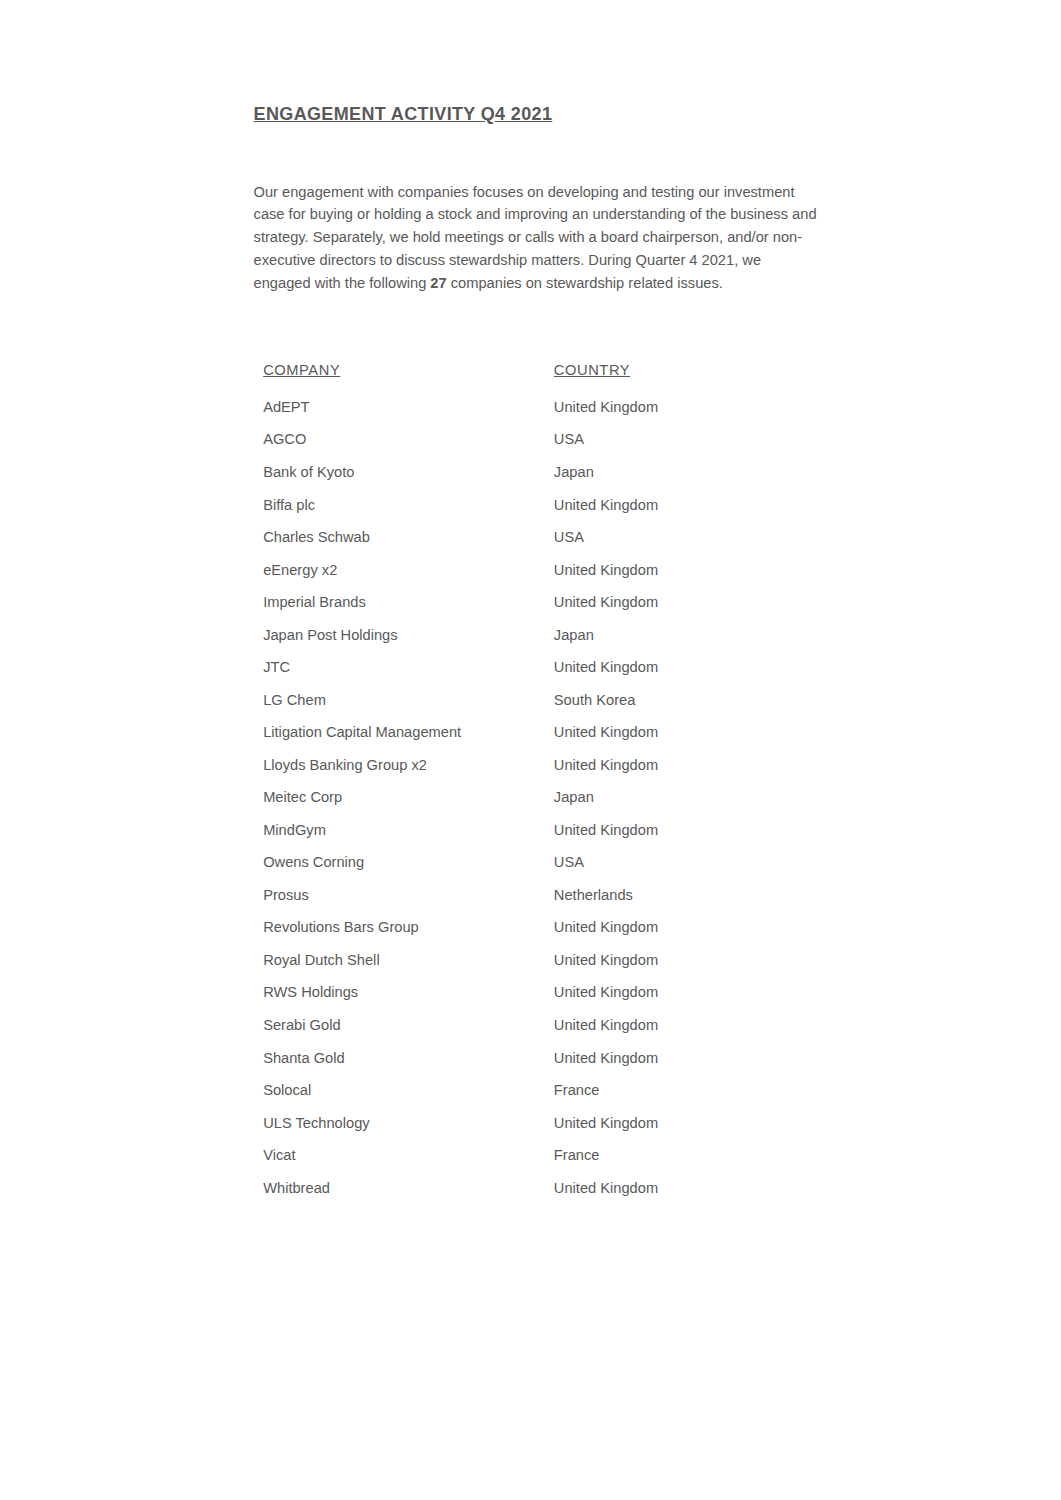ENGAGEMENT ACTIVITY Q4 2021
Our engagement with companies focuses on developing and testing our investment case for buying or holding a stock and improving an understanding of the business and strategy. Separately, we hold meetings or calls with a board chairperson, and/or non-executive directors to discuss stewardship matters. During Quarter 4 2021, we engaged with the following 27 companies on stewardship related issues.
| COMPANY | COUNTRY |
| --- | --- |
| AdEPT | United Kingdom |
| AGCO | USA |
| Bank of Kyoto | Japan |
| Biffa plc | United Kingdom |
| Charles Schwab | USA |
| eEnergy x2 | United Kingdom |
| Imperial Brands | United Kingdom |
| Japan Post Holdings | Japan |
| JTC | United Kingdom |
| LG Chem | South Korea |
| Litigation Capital Management | United Kingdom |
| Lloyds Banking Group x2 | United Kingdom |
| Meitec Corp | Japan |
| MindGym | United Kingdom |
| Owens Corning | USA |
| Prosus | Netherlands |
| Revolutions Bars Group | United Kingdom |
| Royal Dutch Shell | United Kingdom |
| RWS Holdings | United Kingdom |
| Serabi Gold | United Kingdom |
| Shanta Gold | United Kingdom |
| Solocal | France |
| ULS Technology | United Kingdom |
| Vicat | France |
| Whitbread | United Kingdom |